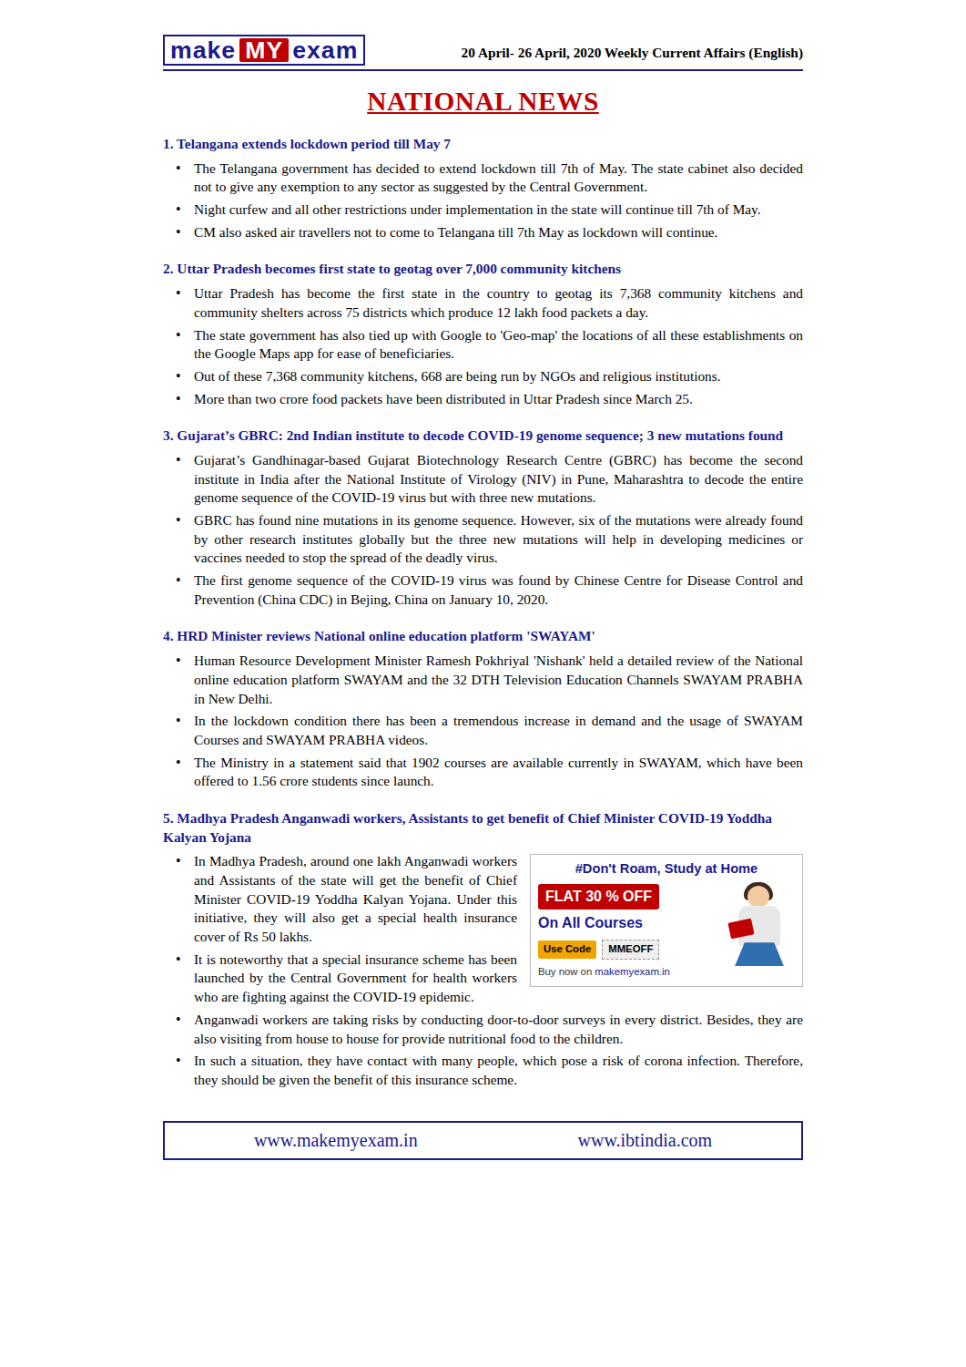make MY exam
20 April- 26 April, 2020 Weekly Current Affairs (English)
NATIONAL NEWS
1. Telangana extends lockdown period till May 7
The Telangana government has decided to extend lockdown till 7th of May. The state cabinet also decided not to give any exemption to any sector as suggested by the Central Government.
Night curfew and all other restrictions under implementation in the state will continue till 7th of May.
CM also asked air travellers not to come to Telangana till 7th May as lockdown will continue.
2. Uttar Pradesh becomes first state to geotag over 7,000 community kitchens
Uttar Pradesh has become the first state in the country to geotag its 7,368 community kitchens and community shelters across 75 districts which produce 12 lakh food packets a day.
The state government has also tied up with Google to 'Geo-map' the locations of all these establishments on the Google Maps app for ease of beneficiaries.
Out of these 7,368 community kitchens, 668 are being run by NGOs and religious institutions.
More than two crore food packets have been distributed in Uttar Pradesh since March 25.
3. Gujarat’s GBRC: 2nd Indian institute to decode COVID-19 genome sequence; 3 new mutations found
Gujarat’s Gandhinagar-based Gujarat Biotechnology Research Centre (GBRC) has become the second institute in India after the National Institute of Virology (NIV) in Pune, Maharashtra to decode the entire genome sequence of the COVID-19 virus but with three new mutations.
GBRC has found nine mutations in its genome sequence. However, six of the mutations were already found by other research institutes globally but the three new mutations will help in developing medicines or vaccines needed to stop the spread of the deadly virus.
The first genome sequence of the COVID-19 virus was found by Chinese Centre for Disease Control and Prevention (China CDC) in Bejing, China on January 10, 2020.
4. HRD Minister reviews National online education platform 'SWAYAM'
Human Resource Development Minister Ramesh Pokhriyal 'Nishank' held a detailed review of the National online education platform SWAYAM and the 32 DTH Television Education Channels SWAYAM PRABHA in New Delhi.
In the lockdown condition there has been a tremendous increase in demand and the usage of SWAYAM Courses and SWAYAM PRABHA videos.
The Ministry in a statement said that 1902 courses are available currently in SWAYAM, which have been offered to 1.56 crore students since launch.
5. Madhya Pradesh Anganwadi workers, Assistants to get benefit of Chief Minister COVID-19 Yoddha Kalyan Yojana
#Don't Roam, Study at Home
FLAT 30 % OFF
On All Courses
Use Code MMEOFF
Buy now on makemyexam.in
In Madhya Pradesh, around one lakh Anganwadi workers and Assistants of the state will get the benefit of Chief Minister COVID-19 Yoddha Kalyan Yojana. Under this initiative, they will also get a special health insurance cover of Rs 50 lakhs.
It is noteworthy that a special insurance scheme has been launched by the Central Government for health workers who are fighting against the COVID-19 epidemic.
Anganwadi workers are taking risks by conducting door-to-door surveys in every district. Besides, they are also visiting from house to house for provide nutritional food to the children.
In such a situation, they have contact with many people, which pose a risk of corona infection. Therefore, they should be given the benefit of this insurance scheme.
www.makemyexam.in www.ibtindia.com